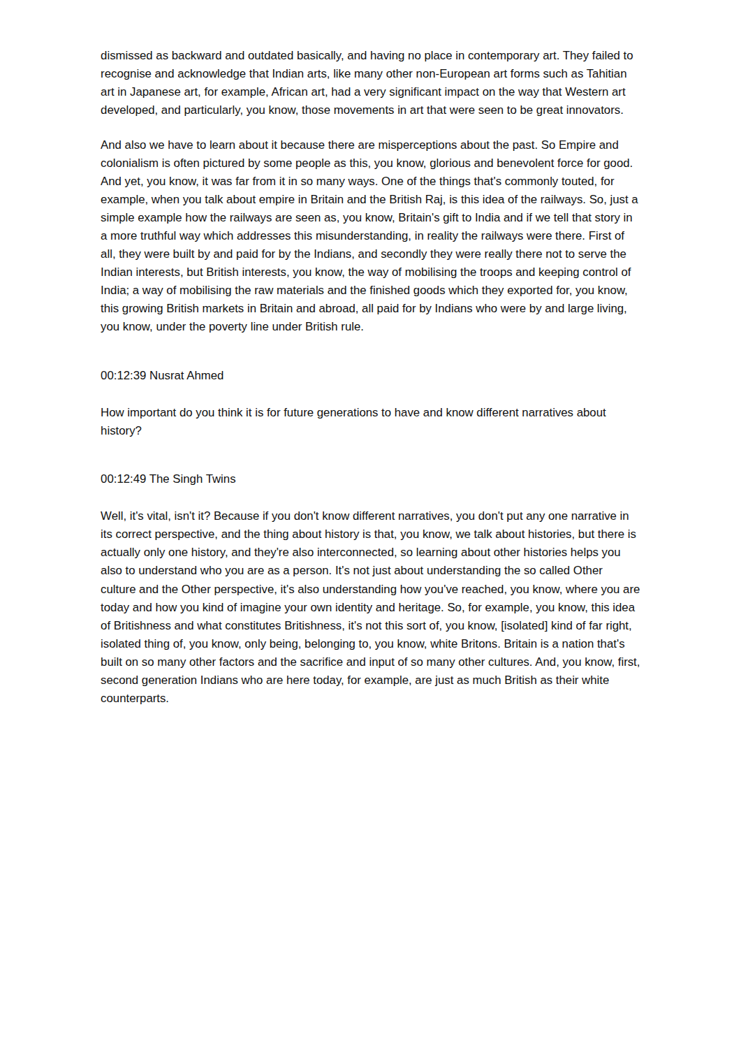dismissed as backward and outdated basically, and having no place in contemporary art. They failed to recognise and acknowledge that Indian arts, like many other non-European art forms such as Tahitian art in Japanese art, for example, African art, had a very significant impact on the way that Western art developed, and particularly, you know, those movements in art that were seen to be great innovators.
And also we have to learn about it because there are misperceptions about the past. So Empire and colonialism is often pictured by some people as this, you know, glorious and benevolent force for good. And yet, you know, it was far from it in so many ways. One of the things that's commonly touted, for example, when you talk about empire in Britain and the British Raj, is this idea of the railways. So, just a simple example how the railways are seen as, you know, Britain's gift to India and if we tell that story in a more truthful way which addresses this misunderstanding, in reality the railways were there. First of all, they were built by and paid for by the Indians, and secondly they were really there not to serve the Indian interests, but British interests, you know, the way of mobilising the troops and keeping control of India; a way of mobilising the raw materials and the finished goods which they exported for, you know, this growing British markets in Britain and abroad, all paid for by Indians who were by and large living, you know, under the poverty line under British rule.
00:12:39 Nusrat Ahmed
How important do you think it is for future generations to have and know different narratives about history?
00:12:49 The Singh Twins
Well, it's vital, isn't it? Because if you don't know different narratives, you don't put any one narrative in its correct perspective, and the thing about history is that, you know, we talk about histories, but there is actually only one history, and they're also interconnected, so learning about other histories helps you also to understand who you are as a person. It's not just about understanding the so called Other culture and the Other perspective, it's also understanding how you've reached, you know, where you are today and how you kind of imagine your own identity and heritage. So, for example, you know, this idea of Britishness and what constitutes Britishness, it's not this sort of, you know, [isolated] kind of far right, isolated thing of, you know, only being, belonging to, you know, white Britons. Britain is a nation that's built on so many other factors and the sacrifice and input of so many other cultures. And, you know, first, second generation Indians who are here today, for example, are just as much British as their white counterparts.